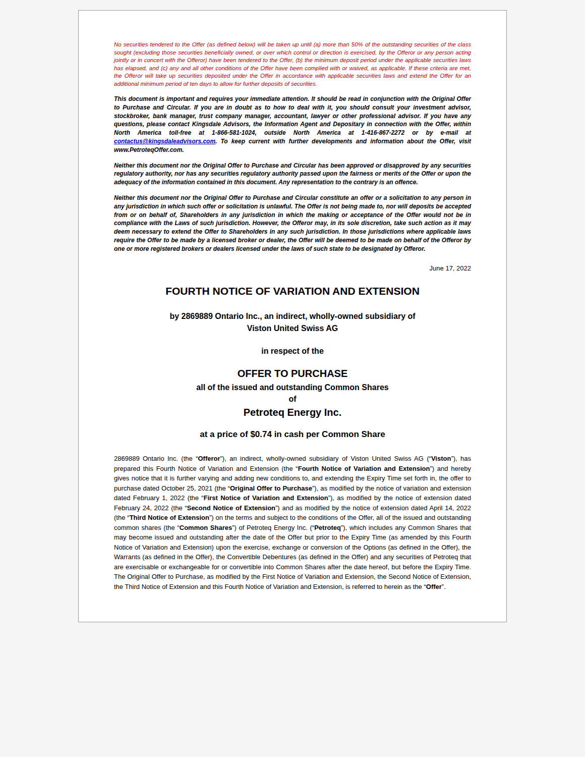No securities tendered to the Offer (as defined below) will be taken up until (a) more than 50% of the outstanding securities of the class sought (excluding those securities beneficially owned, or over which control or direction is exercised, by the Offeror or any person acting jointly or in concert with the Offeror) have been tendered to the Offer, (b) the minimum deposit period under the applicable securities laws has elapsed, and (c) any and all other conditions of the Offer have been complied with or waived, as applicable. If these criteria are met, the Offeror will take up securities deposited under the Offer in accordance with applicable securities laws and extend the Offer for an additional minimum period of ten days to allow for further deposits of securities.
This document is important and requires your immediate attention. It should be read in conjunction with the Original Offer to Purchase and Circular. If you are in doubt as to how to deal with it, you should consult your investment advisor, stockbroker, bank manager, trust company manager, accountant, lawyer or other professional advisor. If you have any questions, please contact Kingsdale Advisors, the Information Agent and Depositary in connection with the Offer, within North America toll-free at 1-866-581-1024, outside North America at 1-416-867-2272 or by e-mail at contactus@kingsdaleadvisors.com. To keep current with further developments and information about the Offer, visit www.PetroteqOffer.com.
Neither this document nor the Original Offer to Purchase and Circular has been approved or disapproved by any securities regulatory authority, nor has any securities regulatory authority passed upon the fairness or merits of the Offer or upon the adequacy of the information contained in this document. Any representation to the contrary is an offence.
Neither this document nor the Original Offer to Purchase and Circular constitute an offer or a solicitation to any person in any jurisdiction in which such offer or solicitation is unlawful. The Offer is not being made to, nor will deposits be accepted from or on behalf of, Shareholders in any jurisdiction in which the making or acceptance of the Offer would not be in compliance with the Laws of such jurisdiction. However, the Offeror may, in its sole discretion, take such action as it may deem necessary to extend the Offer to Shareholders in any such jurisdiction. In those jurisdictions where applicable laws require the Offer to be made by a licensed broker or dealer, the Offer will be deemed to be made on behalf of the Offeror by one or more registered brokers or dealers licensed under the laws of such state to be designated by Offeror.
June 17, 2022
FOURTH NOTICE OF VARIATION AND EXTENSION
by 2869889 Ontario Inc., an indirect, wholly-owned subsidiary of
Viston United Swiss AG
in respect of the
OFFER TO PURCHASE
all of the issued and outstanding Common Shares
of
Petroteq Energy Inc.
at a price of $0.74 in cash per Common Share
2869889 Ontario Inc. (the “Offeror”), an indirect, wholly-owned subsidiary of Viston United Swiss AG (“Viston”), has prepared this Fourth Notice of Variation and Extension (the “Fourth Notice of Variation and Extension”) and hereby gives notice that it is further varying and adding new conditions to, and extending the Expiry Time set forth in, the offer to purchase dated October 25, 2021 (the “Original Offer to Purchase”), as modified by the notice of variation and extension dated February 1, 2022 (the “First Notice of Variation and Extension”), as modified by the notice of extension dated February 24, 2022 (the “Second Notice of Extension”) and as modified by the notice of extension dated April 14, 2022 (the “Third Notice of Extension”) on the terms and subject to the conditions of the Offer, all of the issued and outstanding common shares (the “Common Shares”) of Petroteq Energy Inc. (“Petroteq”), which includes any Common Shares that may become issued and outstanding after the date of the Offer but prior to the Expiry Time (as amended by this Fourth Notice of Variation and Extension) upon the exercise, exchange or conversion of the Options (as defined in the Offer), the Warrants (as defined in the Offer), the Convertible Debentures (as defined in the Offer) and any securities of Petroteq that are exercisable or exchangeable for or convertible into Common Shares after the date hereof, but before the Expiry Time. The Original Offer to Purchase, as modified by the First Notice of Variation and Extension, the Second Notice of Extension, the Third Notice of Extension and this Fourth Notice of Variation and Extension, is referred to herein as the “Offer”.